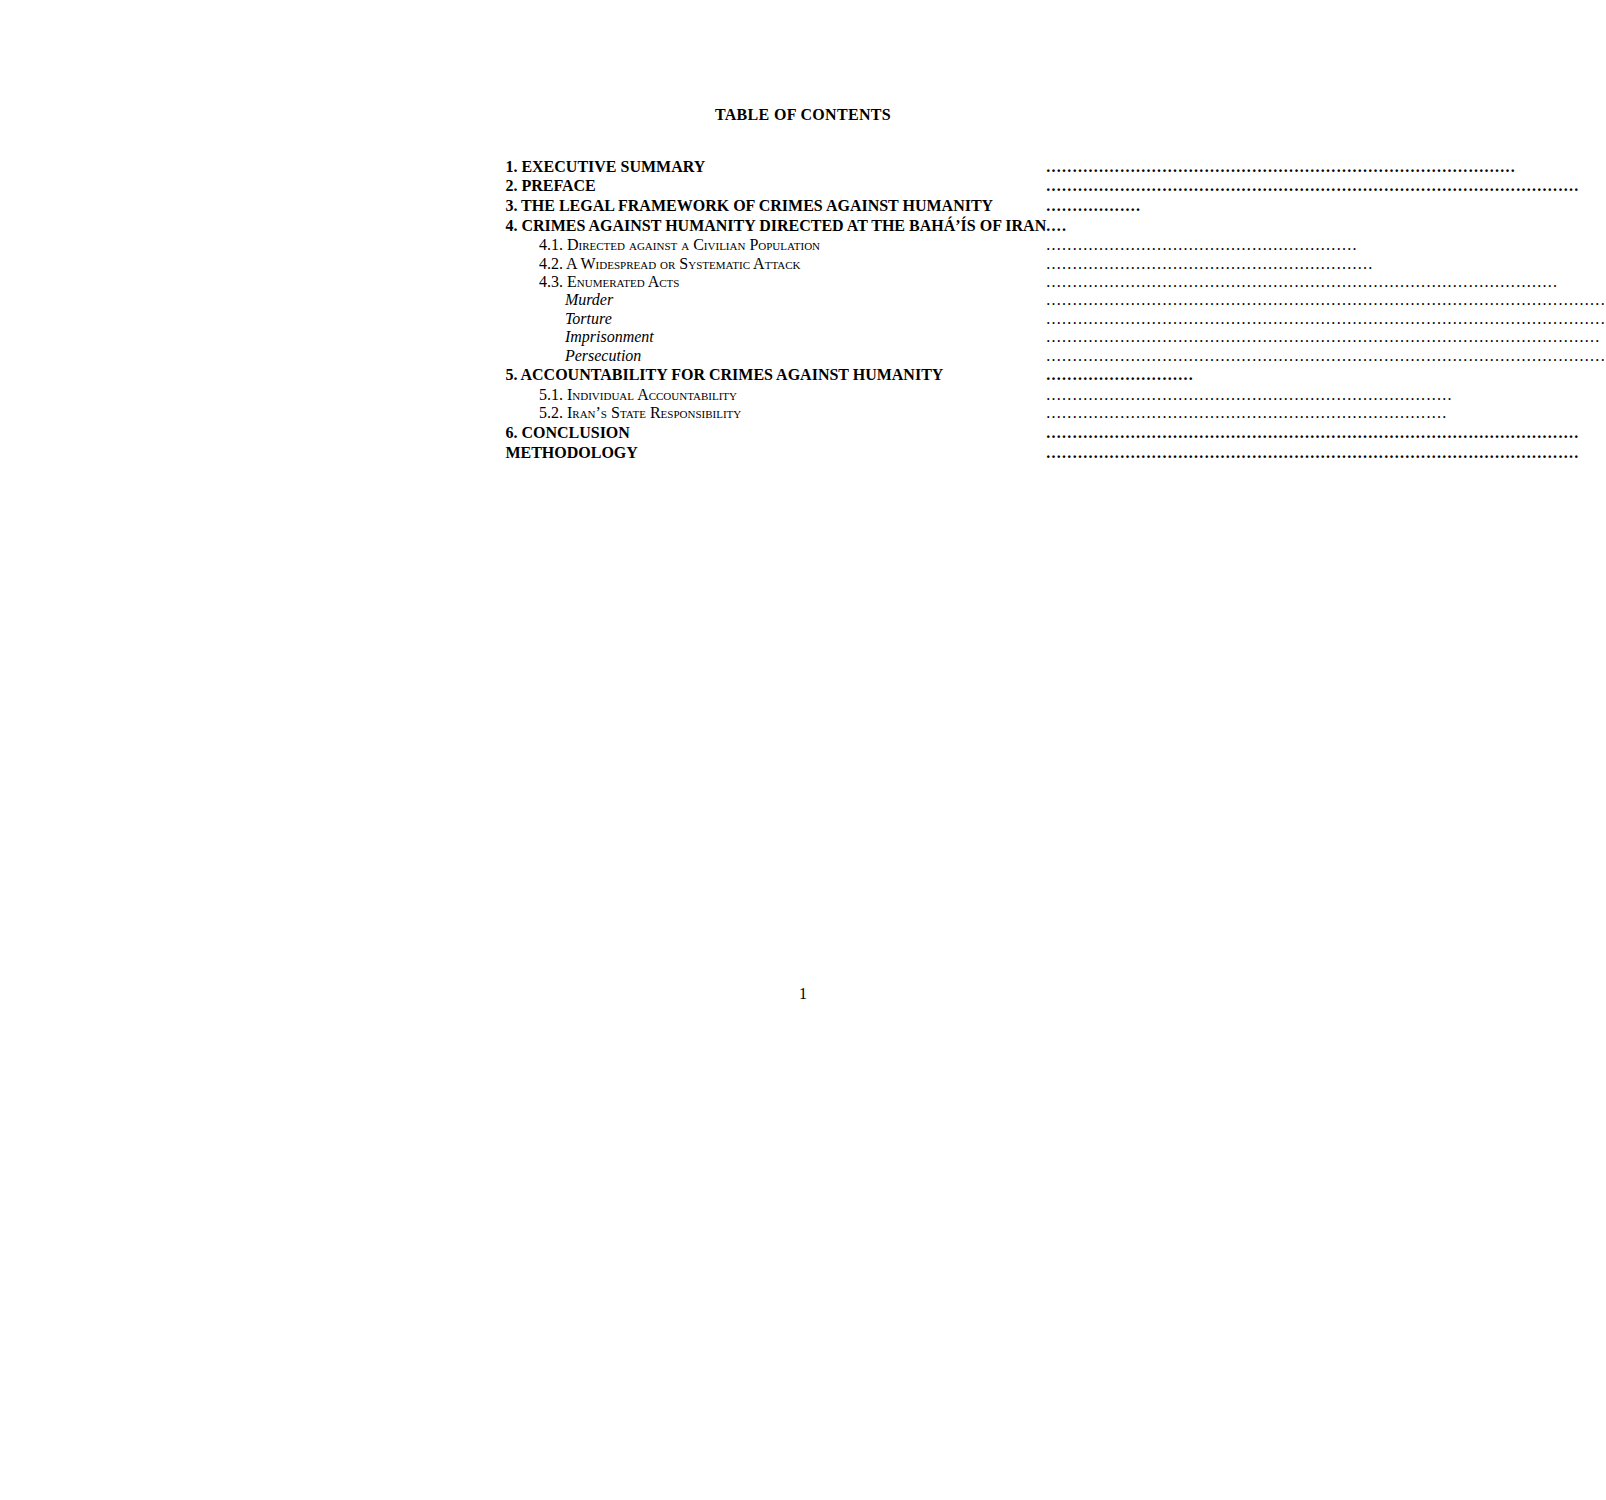TABLE OF CONTENTS
| 1. EXECUTIVE SUMMARY | ......................................................................................... | 2 |
| 2. PREFACE | ..................................................................................................... | 3 |
| 3. THE LEGAL FRAMEWORK OF CRIMES AGAINST HUMANITY | .................. | 4 |
| 4. CRIMES AGAINST HUMANITY DIRECTED AT THE BAHÁ’ÍS OF IRAN | .... | 5 |
| 4.1. Directed against a Civilian Population | ........................................................... | 5 |
| 4.2. A Widespread or Systematic Attack | .............................................................. | 6 |
| 4.3. Enumerated Acts | ................................................................................................. | 7 |
| Murder | ..................................................................................................................... | 7 |
| Torture | ..................................................................................................................... | 9 |
| Imprisonment | ......................................................................................................... | 10 |
| Persecution | ............................................................................................................ | 11 |
| 5. ACCOUNTABILITY FOR CRIMES AGAINST HUMANITY | ............................ | 12 |
| 5.1. Individual Accountability | ............................................................................. | 13 |
| 5.2. Iran’s State Responsibility | ............................................................................ | 14 |
| 6. CONCLUSION | ..................................................................................................... | 15 |
| METHODOLOGY | ..................................................................................................... | 16 |
1